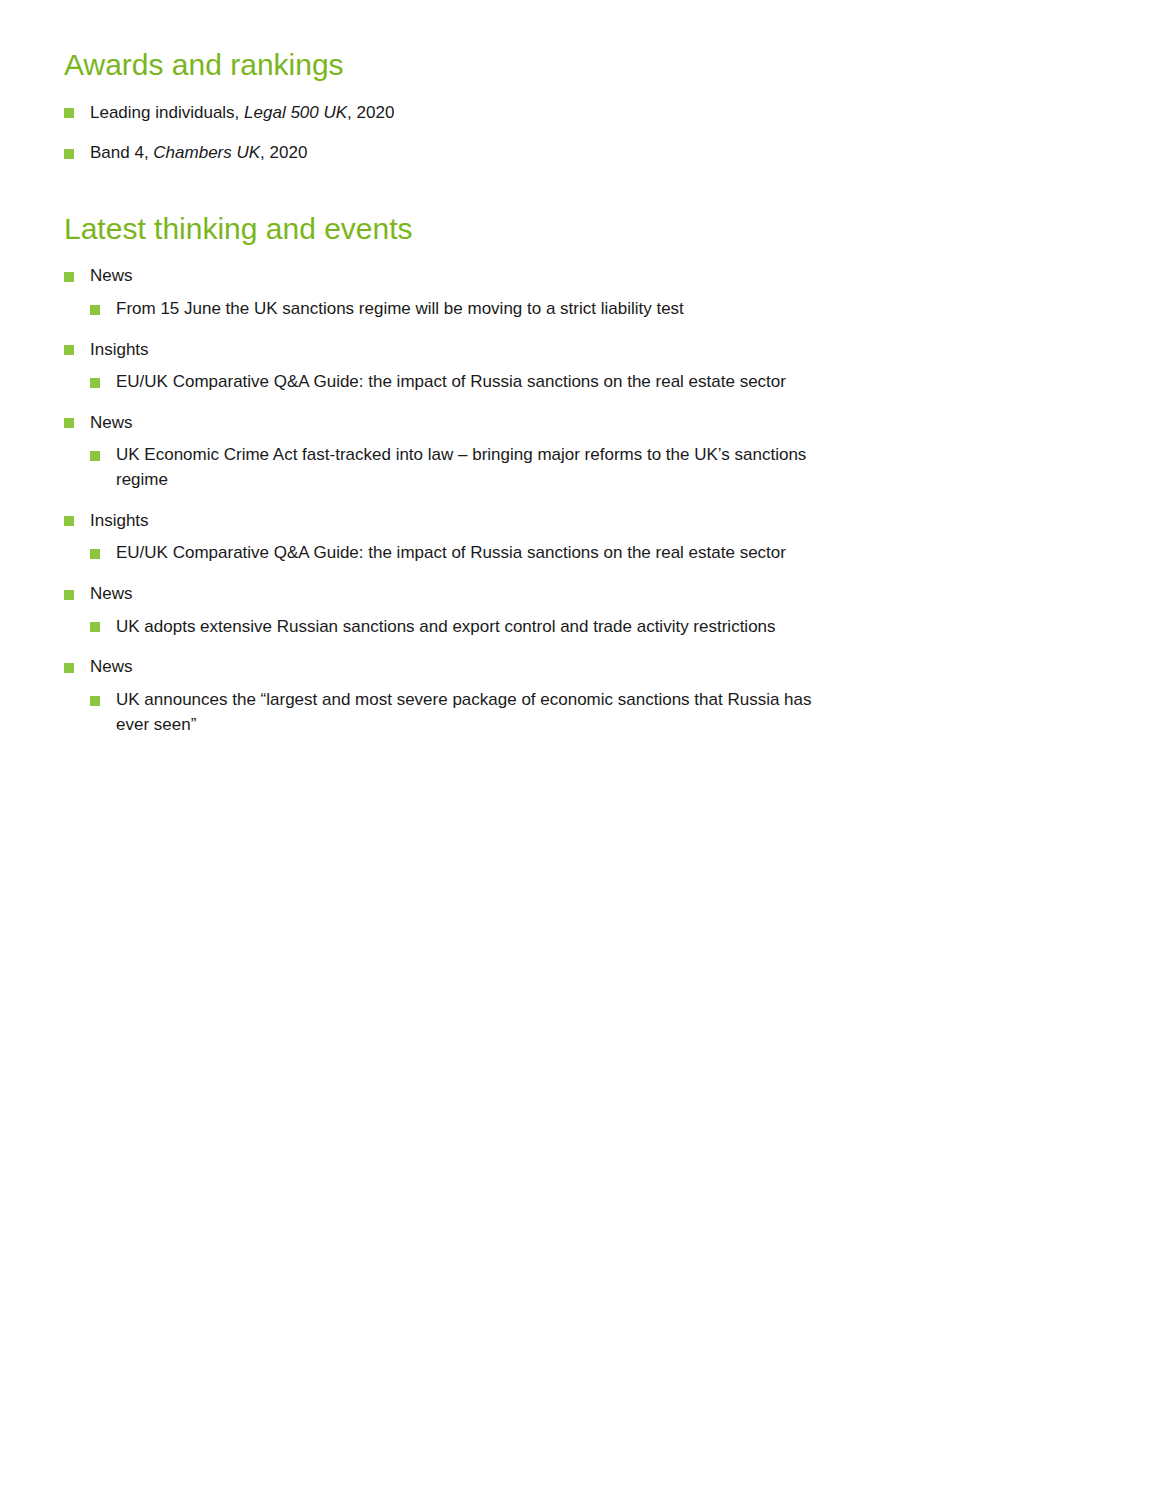Awards and rankings
Leading individuals, Legal 500 UK, 2020
Band 4, Chambers UK, 2020
Latest thinking and events
News
From 15 June the UK sanctions regime will be moving to a strict liability test
Insights
EU/UK Comparative Q&A Guide: the impact of Russia sanctions on the real estate sector
News
UK Economic Crime Act fast-tracked into law – bringing major reforms to the UK’s sanctions regime
Insights
EU/UK Comparative Q&A Guide: the impact of Russia sanctions on the real estate sector
News
UK adopts extensive Russian sanctions and export control and trade activity restrictions
News
UK announces the “largest and most severe package of economic sanctions that Russia has ever seen”